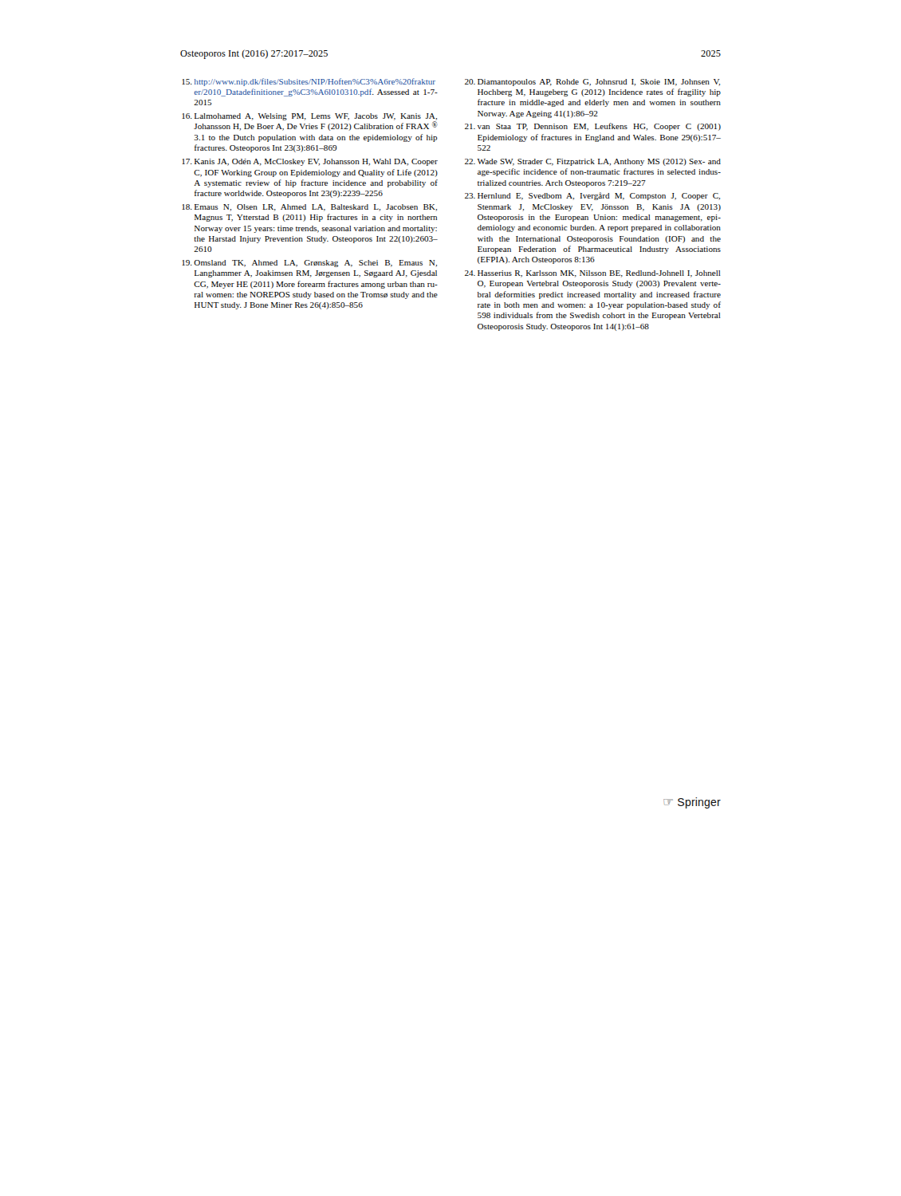Osteoporos Int (2016) 27:2017–2025
2025
http://www.nip.dk/files/Subsites/NIP/Hoften%C3%A6re%20frakturer/2010_Datadefinitioner_g%C3%A6l010310.pdf. Assessed at 1-7-2015
Lalmohamed A, Welsing PM, Lems WF, Jacobs JW, Kanis JA, Johansson H, De Boer A, De Vries F (2012) Calibration of FRAX ® 3.1 to the Dutch population with data on the epidemiology of hip fractures. Osteoporos Int 23(3):861–869
Kanis JA, Odén A, McCloskey EV, Johansson H, Wahl DA, Cooper C, IOF Working Group on Epidemiology and Quality of Life (2012) A systematic review of hip fracture incidence and probability of fracture worldwide. Osteoporos Int 23(9):2239–2256
Emaus N, Olsen LR, Ahmed LA, Balteskard L, Jacobsen BK, Magnus T, Ytterstad B (2011) Hip fractures in a city in northern Norway over 15 years: time trends, seasonal variation and mortality: the Harstad Injury Prevention Study. Osteoporos Int 22(10):2603–2610
Omsland TK, Ahmed LA, Grønskag A, Schei B, Emaus N, Langhammer A, Joakimsen RM, Jørgensen L, Søgaard AJ, Gjesdal CG, Meyer HE (2011) More forearm fractures among urban than rural women: the NOREPOS study based on the Tromsø study and the HUNT study. J Bone Miner Res 26(4):850–856
Diamantopoulos AP, Rohde G, Johnsrud I, Skoie IM, Johnsen V, Hochberg M, Haugeberg G (2012) Incidence rates of fragility hip fracture in middle-aged and elderly men and women in southern Norway. Age Ageing 41(1):86–92
van Staa TP, Dennison EM, Leufkens HG, Cooper C (2001) Epidemiology of fractures in England and Wales. Bone 29(6):517–522
Wade SW, Strader C, Fitzpatrick LA, Anthony MS (2012) Sex- and age-specific incidence of non-traumatic fractures in selected industrialized countries. Arch Osteoporos 7:219–227
Hernlund E, Svedbom A, Ivergård M, Compston J, Cooper C, Stenmark J, McCloskey EV, Jönsson B, Kanis JA (2013) Osteoporosis in the European Union: medical management, epidemiology and economic burden. A report prepared in collaboration with the International Osteoporosis Foundation (IOF) and the European Federation of Pharmaceutical Industry Associations (EFPIA). Arch Osteoporos 8:136
Hasserius R, Karlsson MK, Nilsson BE, Redlund-Johnell I, Johnell O, European Vertebral Osteoporosis Study (2003) Prevalent vertebral deformities predict increased mortality and increased fracture rate in both men and women: a 10-year population-based study of 598 individuals from the Swedish cohort in the European Vertebral Osteoporosis Study. Osteoporos Int 14(1):61–68
☞Springer